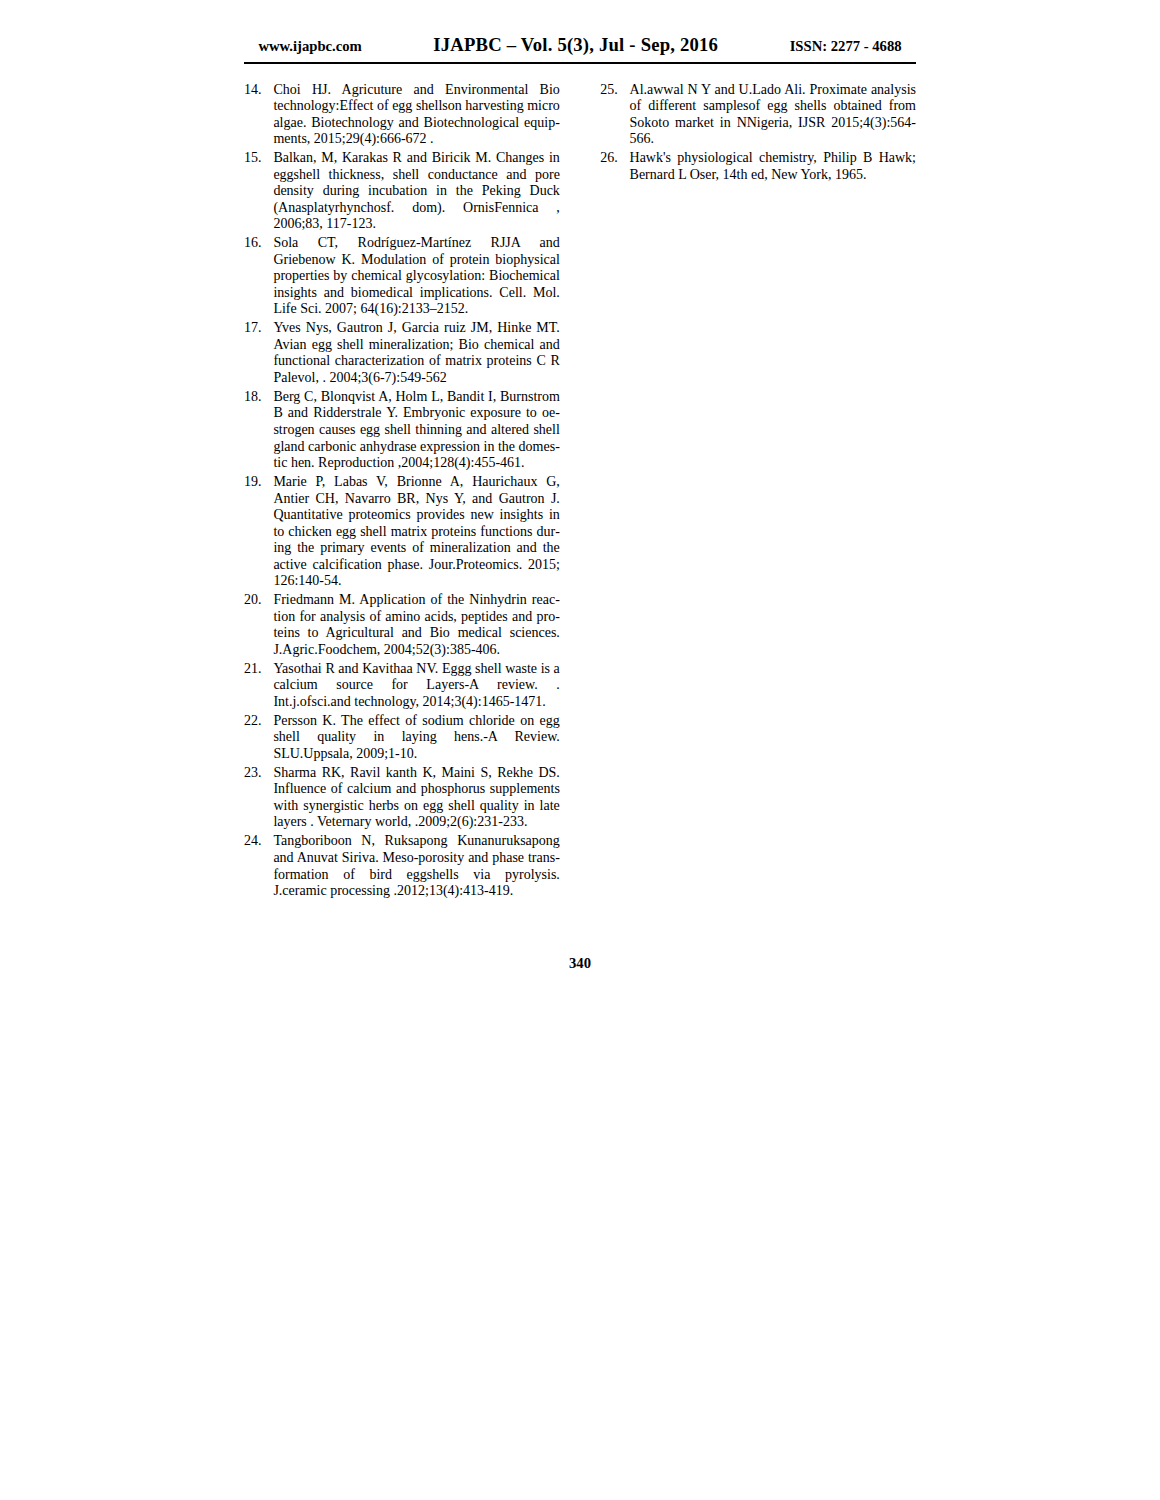www.ijapbc.com
IJAPBC – Vol. 5(3), Jul - Sep, 2016
ISSN: 2277 - 4688
14. Choi HJ. Agricuture and Environmental Bio technology:Effect of egg shellson harvesting micro algae. Biotechnology and Biotechnological equipments, 2015;29(4):666-672 .
15. Balkan, M, Karakas R and Biricik M. Changes in eggshell thickness, shell conductance and pore density during incubation in the Peking Duck (Anasplatyrhynchosf. dom). OrnisFennica , 2006;83, 117-123.
16. Sola CT, Rodríguez-Martínez RJJA and Griebenow K. Modulation of protein biophysical properties by chemical glycosylation: Biochemical insights and biomedical implications. Cell. Mol. Life Sci. 2007; 64(16):2133–2152.
17. Yves Nys, Gautron J, Garcia ruiz JM, Hinke MT. Avian egg shell mineralization; Bio chemical and functional characterization of matrix proteins C R Palevol, . 2004;3(6-7):549-562
18. Berg C, Blonqvist A, Holm L, Bandit I, Burnstrom B and Ridderstrale Y. Embryonic exposure to oestrogen causes egg shell thinning and altered shell gland carbonic anhydrase expression in the domestic hen. Reproduction ,2004;128(4):455-461.
19. Marie P, Labas V, Brionne A, Haurichaux G, Antier CH, Navarro BR, Nys Y, and Gautron J. Quantitative proteomics provides new insights in to chicken egg shell matrix proteins functions during the primary events of mineralization and the active calcification phase. Jour.Proteomics. 2015; 126:140-54.
20. Friedmann M. Application of the Ninhydrin reaction for analysis of amino acids, peptides and proteins to Agricultural and Bio medical sciences. J.Agric.Foodchem, 2004;52(3):385-406.
21. Yasothai R and Kavithaa NV. Eggg shell waste is a calcium source for Layers-A review. . Int.j.ofsci.and technology, 2014;3(4):1465-1471.
22. Persson K. The effect of sodium chloride on egg shell quality in laying hens.-A Review. SLU.Uppsala, 2009;1-10.
23. Sharma RK, Ravil kanth K, Maini S, Rekhe DS. Influence of calcium and phosphorus supplements with synergistic herbs on egg shell quality in late layers . Veternary world, .2009;2(6):231-233.
24. Tangboriboon N, Ruksapong Kunanuruksapong and Anuvat Siriva. Meso-porosity and phase transformation of bird eggshells via pyrolysis. J.ceramic processing .2012;13(4):413-419.
25. Al.awwal N Y and U.Lado Ali. Proximate analysis of different samplesof egg shells obtained from Sokoto market in NNigeria, IJSR 2015;4(3):564-566.
26. Hawk's physiological chemistry, Philip B Hawk; Bernard L Oser, 14th ed, New York, 1965.
340